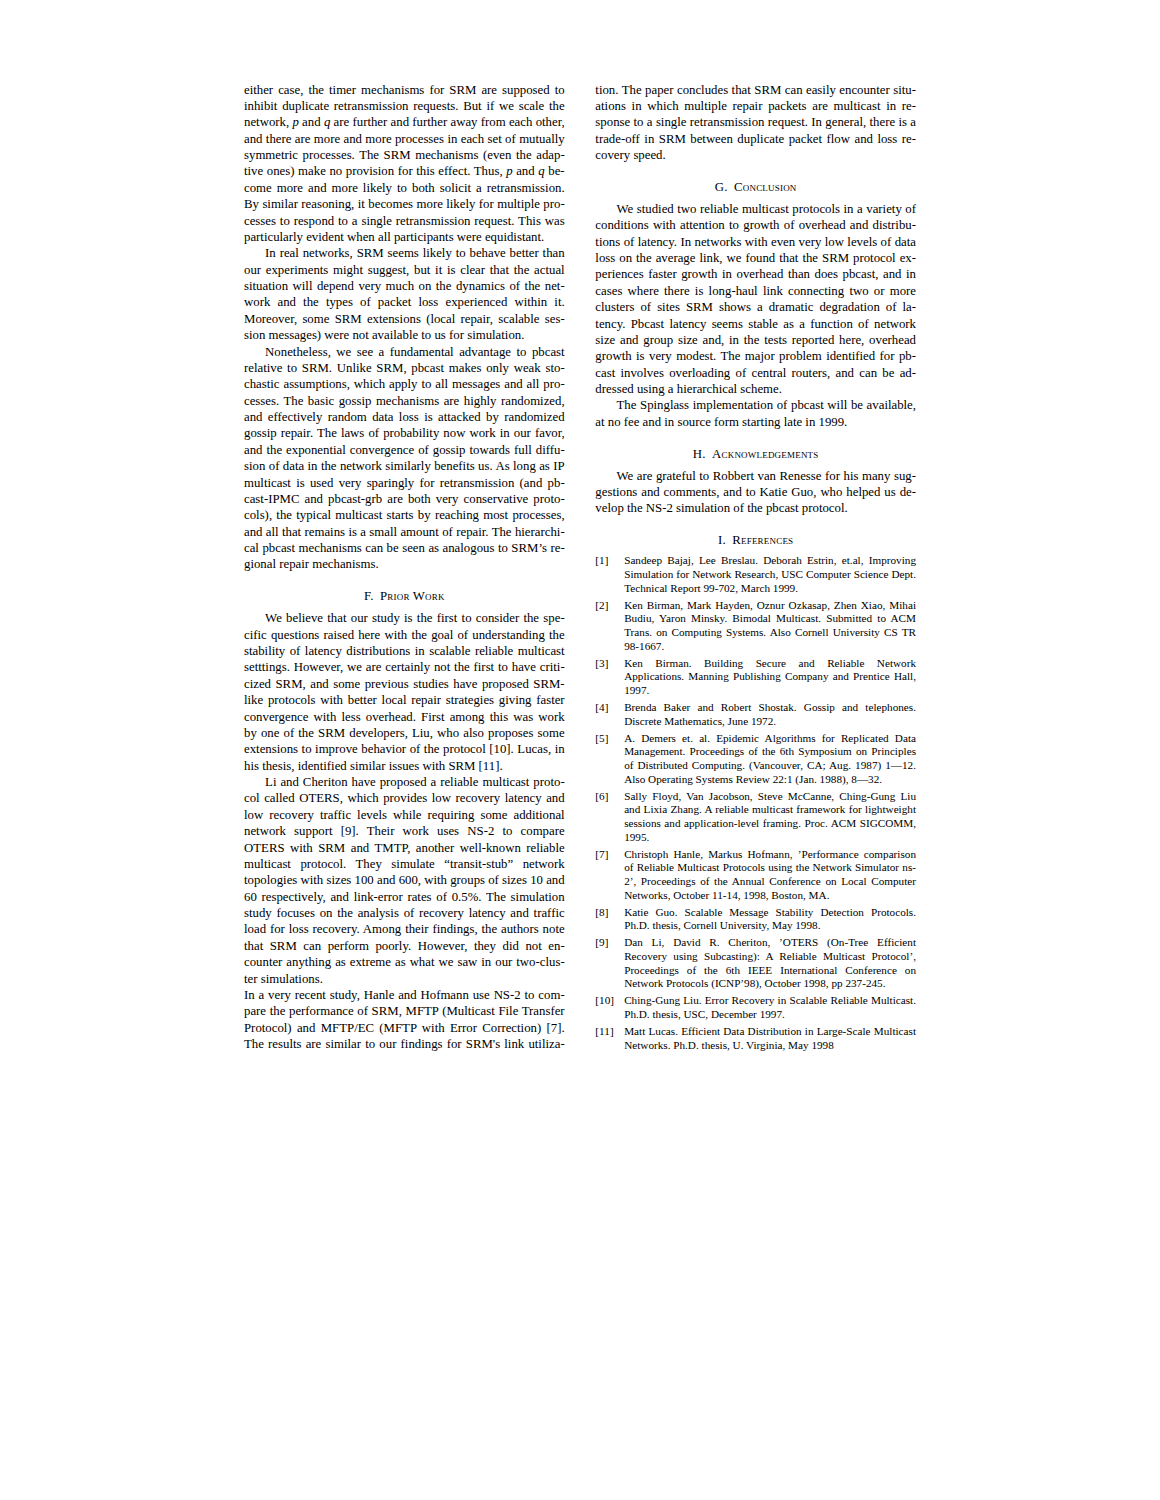either case, the timer mechanisms for SRM are supposed to inhibit duplicate retransmission requests. But if we scale the network, p and q are further and further away from each other, and there are more and more processes in each set of mutually symmetric processes. The SRM mechanisms (even the adaptive ones) make no provision for this effect. Thus, p and q become more and more likely to both solicit a retransmission. By similar reasoning, it becomes more likely for multiple processes to respond to a single retransmission request. This was particularly evident when all participants were equidistant.
In real networks, SRM seems likely to behave better than our experiments might suggest, but it is clear that the actual situation will depend very much on the dynamics of the network and the types of packet loss experienced within it. Moreover, some SRM extensions (local repair, scalable session messages) were not available to us for simulation.
Nonetheless, we see a fundamental advantage to pbcast relative to SRM. Unlike SRM, pbcast makes only weak stochastic assumptions, which apply to all messages and all processes. The basic gossip mechanisms are highly randomized, and effectively random data loss is attacked by randomized gossip repair. The laws of probability now work in our favor, and the exponential convergence of gossip towards full diffusion of data in the network similarly benefits us. As long as IP multicast is used very sparingly for retransmission (and pbcast-IPMC and pbcast-grb are both very conservative protocols), the typical multicast starts by reaching most processes, and all that remains is a small amount of repair. The hierarchical pbcast mechanisms can be seen as analogous to SRM’s regional repair mechanisms.
F. Prior Work
We believe that our study is the first to consider the specific questions raised here with the goal of understanding the stability of latency distributions in scalable reliable multicast setttings. However, we are certainly not the first to have criticized SRM, and some previous studies have proposed SRM-like protocols with better local repair strategies giving faster convergence with less overhead. First among this was work by one of the SRM developers, Liu, who also proposes some extensions to improve behavior of the protocol [10]. Lucas, in his thesis, identified similar issues with SRM [11].
Li and Cheriton have proposed a reliable multicast protocol called OTERS, which provides low recovery latency and low recovery traffic levels while requiring some additional network support [9]. Their work uses NS-2 to compare OTERS with SRM and TMTP, another well-known reliable multicast protocol. They simulate “transit-stub” network topologies with sizes 100 and 600, with groups of sizes 10 and 60 respectively, and link-error rates of 0.5%. The simulation study focuses on the analysis of recovery latency and traffic load for loss recovery. Among their findings, the authors note that SRM can perform poorly. However, they did not encounter anything as extreme as what we saw in our two-cluster simulations.
In a very recent study, Hanle and Hofmann use NS-2 to compare the performance of SRM, MFTP (Multicast File Transfer Protocol) and MFTP/EC (MFTP with Error Correction) [7]. The results are similar to our findings for SRM's link utilization. The paper concludes that SRM can easily encounter situations in which multiple repair packets are multicast in response to a single retransmission request. In general, there is a trade-off in SRM between duplicate packet flow and loss recovery speed.
G. Conclusion
We studied two reliable multicast protocols in a variety of conditions with attention to growth of overhead and distributions of latency. In networks with even very low levels of data loss on the average link, we found that the SRM protocol experiences faster growth in overhead than does pbcast, and in cases where there is long-haul link connecting two or more clusters of sites SRM shows a dramatic degradation of latency. Pbcast latency seems stable as a function of network size and group size and, in the tests reported here, overhead growth is very modest. The major problem identified for pbcast involves overloading of central routers, and can be addressed using a hierarchical scheme.
The Spinglass implementation of pbcast will be available, at no fee and in source form starting late in 1999.
H. Acknowledgements
We are grateful to Robbert van Renesse for his many suggestions and comments, and to Katie Guo, who helped us develop the NS-2 simulation of the pbcast protocol.
I. References
Sandeep Bajaj, Lee Breslau. Deborah Estrin, et.al, Improving Simulation for Network Research, USC Computer Science Dept. Technical Report 99-702, March 1999.
Ken Birman, Mark Hayden, Oznur Ozkasap, Zhen Xiao, Mihai Budiu, Yaron Minsky. Bimodal Multicast. Submitted to ACM Trans. on Computing Systems. Also Cornell University CS TR 98-1667.
Ken Birman. Building Secure and Reliable Network Applications. Manning Publishing Company and Prentice Hall, 1997.
Brenda Baker and Robert Shostak. Gossip and telephones. Discrete Mathematics, June 1972.
A. Demers et. al. Epidemic Algorithms for Replicated Data Management. Proceedings of the 6th Symposium on Principles of Distributed Computing. (Vancouver, CA; Aug. 1987) 1—12. Also Operating Systems Review 22:1 (Jan. 1988), 8—32.
Sally Floyd, Van Jacobson, Steve McCanne, Ching-Gung Liu and Lixia Zhang. A reliable multicast framework for lightweight sessions and application-level framing. Proc. ACM SIGCOMM, 1995.
Christoph Hanle, Markus Hofmann, ’Performance comparison of Reliable Multicast Protocols using the Network Simulator ns-2’, Proceedings of the Annual Conference on Local Computer Networks, October 11-14, 1998, Boston, MA.
Katie Guo. Scalable Message Stability Detection Protocols. Ph.D. thesis, Cornell University, May 1998.
Dan Li, David R. Cheriton, ’OTERS (On-Tree Efficient Recovery using Subcasting): A Reliable Multicast Protocol’, Proceedings of the 6th IEEE International Conference on Network Protocols (ICNP’98), October 1998, pp 237-245.
Ching-Gung Liu. Error Recovery in Scalable Reliable Multicast. Ph.D. thesis, USC, December 1997.
Matt Lucas. Efficient Data Distribution in Large-Scale Multicast Networks. Ph.D. thesis, U. Virginia, May 1998